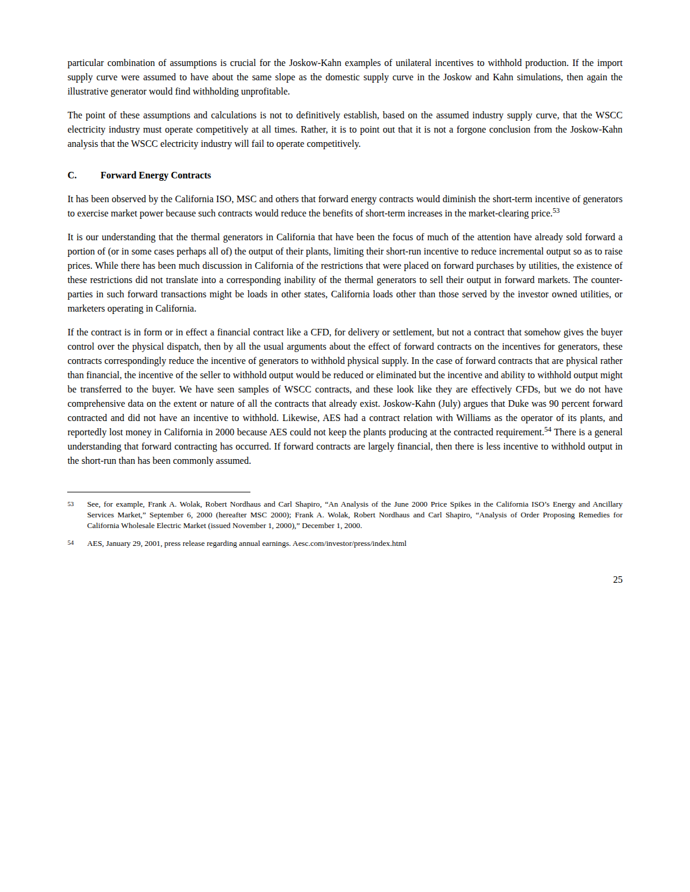particular combination of assumptions is crucial for the Joskow-Kahn examples of unilateral incentives to withhold production. If the import supply curve were assumed to have about the same slope as the domestic supply curve in the Joskow and Kahn simulations, then again the illustrative generator would find withholding unprofitable.
The point of these assumptions and calculations is not to definitively establish, based on the assumed industry supply curve, that the WSCC electricity industry must operate competitively at all times. Rather, it is to point out that it is not a forgone conclusion from the Joskow-Kahn analysis that the WSCC electricity industry will fail to operate competitively.
C. Forward Energy Contracts
It has been observed by the California ISO, MSC and others that forward energy contracts would diminish the short-term incentive of generators to exercise market power because such contracts would reduce the benefits of short-term increases in the market-clearing price.53
It is our understanding that the thermal generators in California that have been the focus of much of the attention have already sold forward a portion of (or in some cases perhaps all of) the output of their plants, limiting their short-run incentive to reduce incremental output so as to raise prices. While there has been much discussion in California of the restrictions that were placed on forward purchases by utilities, the existence of these restrictions did not translate into a corresponding inability of the thermal generators to sell their output in forward markets. The counter-parties in such forward transactions might be loads in other states, California loads other than those served by the investor owned utilities, or marketers operating in California.
If the contract is in form or in effect a financial contract like a CFD, for delivery or settlement, but not a contract that somehow gives the buyer control over the physical dispatch, then by all the usual arguments about the effect of forward contracts on the incentives for generators, these contracts correspondingly reduce the incentive of generators to withhold physical supply. In the case of forward contracts that are physical rather than financial, the incentive of the seller to withhold output would be reduced or eliminated but the incentive and ability to withhold output might be transferred to the buyer. We have seen samples of WSCC contracts, and these look like they are effectively CFDs, but we do not have comprehensive data on the extent or nature of all the contracts that already exist. Joskow-Kahn (July) argues that Duke was 90 percent forward contracted and did not have an incentive to withhold. Likewise, AES had a contract relation with Williams as the operator of its plants, and reportedly lost money in California in 2000 because AES could not keep the plants producing at the contracted requirement.54 There is a general understanding that forward contracting has occurred. If forward contracts are largely financial, then there is less incentive to withhold output in the short-run than has been commonly assumed.
53
See, for example, Frank A. Wolak, Robert Nordhaus and Carl Shapiro, “An Analysis of the June 2000 Price Spikes in the California ISO’s Energy and Ancillary Services Market,” September 6, 2000 (hereafter MSC 2000); Frank A. Wolak, Robert Nordhaus and Carl Shapiro, “Analysis of Order Proposing Remedies for California Wholesale Electric Market (issued November 1, 2000),” December 1, 2000.
54
AES, January 29, 2001, press release regarding annual earnings. Aesc.com/investor/press/index.html
25